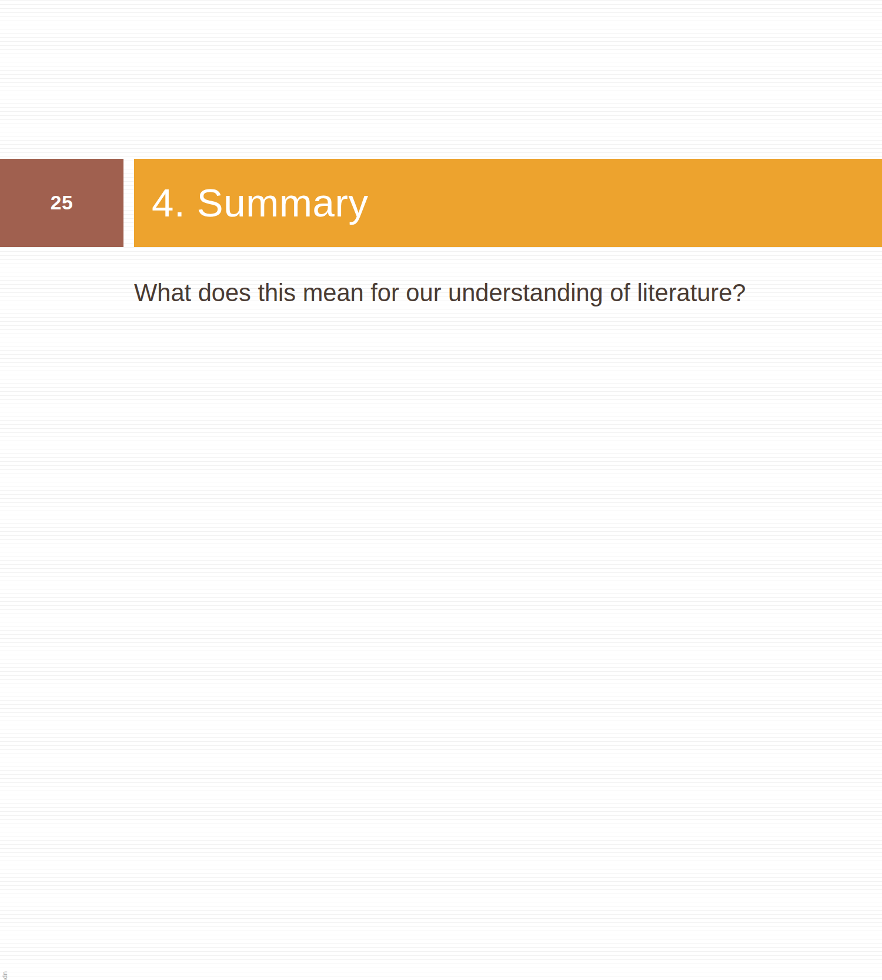25
4. Summary
What does this mean for our understanding of literature?
© Philipp Kneis / pilxx.com, philjohn.com/ndn